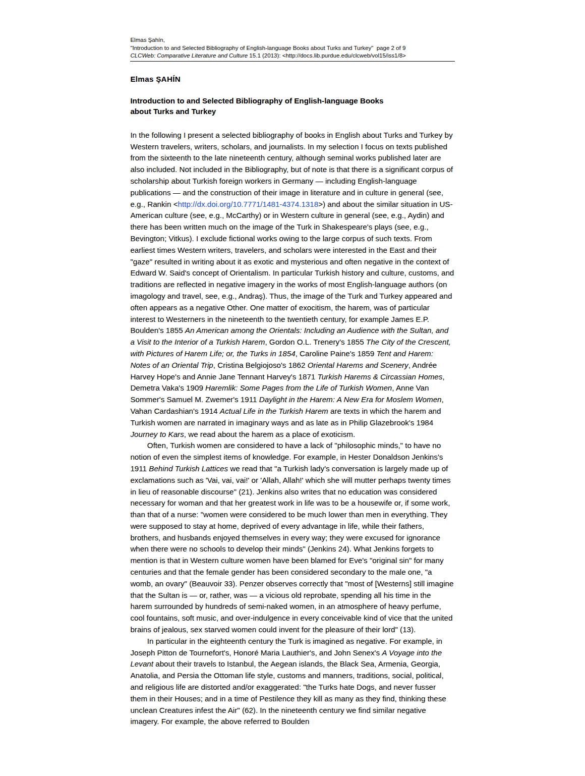Elmas Şahín, "Introduction to and Selected Bibliography of English-language Books about Turks and Turkey" page 2 of 9 CLCWeb: Comparative Literature and Culture 15.1 (2013): <http://docs.lib.purdue.edu/clcweb/vol15/iss1/8>
Elmas ŞAHÍN
Introduction to and Selected Bibliography of English-language Books
about Turks and Turkey
In the following I present a selected bibliography of books in English about Turks and Turkey by Western travelers, writers, scholars, and journalists. In my selection I focus on texts published from the sixteenth to the late nineteenth century, although seminal works published later are also included. Not included in the Bibliography, but of note is that there is a significant corpus of scholarship about Turkish foreign workers in Germany — including English-language publications — and the construction of their image in literature and in culture in general (see, e.g., Rankin <http://dx.doi.org/10.7771/1481-4374.1318>) and about the similar situation in US-American culture (see, e.g., McCarthy) or in Western culture in general (see, e.g., Aydin) and there has been written much on the image of the Turk in Shakespeare's plays (see, e.g., Bevington; Vitkus). I exclude fictional works owing to the large corpus of such texts. From earliest times Western writers, travelers, and scholars were interested in the East and their "gaze" resulted in writing about it as exotic and mysterious and often negative in the context of Edward W. Said's concept of Orientalism. In particular Turkish history and culture, customs, and traditions are reflected in negative imagery in the works of most English-language authors (on imagology and travel, see, e.g., Andraş). Thus, the image of the Turk and Turkey appeared and often appears as a negative Other. One matter of exocitism, the harem, was of particular interest to Westerners in the nineteenth to the twentieth century, for example James E.P. Boulden's 1855 An American among the Orientals: Including an Audience with the Sultan, and a Visit to the Interior of a Turkish Harem, Gordon O.L. Trenery's 1855 The City of the Crescent, with Pictures of Harem Life; or, the Turks in 1854, Caroline Paine's 1859 Tent and Harem: Notes of an Oriental Trip, Cristina Belgiojoso's 1862 Oriental Harems and Scenery, Andrée Harvey Hope's and Annie Jane Tennant Harvey's 1871 Turkish Harems & Circassian Homes, Demetra Vaka's 1909 Haremlik: Some Pages from the Life of Turkish Women, Anne Van Sommer's Samuel M. Zwemer's 1911 Daylight in the Harem: A New Era for Moslem Women, Vahan Cardashian's 1914 Actual Life in the Turkish Harem are texts in which the harem and Turkish women are narrated in imaginary ways and as late as in Philip Glazebrook's 1984 Journey to Kars, we read about the harem as a place of exoticism.
Often, Turkish women are considered to have a lack of "philosophic minds," to have no notion of even the simplest items of knowledge. For example, in Hester Donaldson Jenkins's 1911 Behind Turkish Lattices we read that "a Turkish lady's conversation is largely made up of exclamations such as 'Vai, vai, vai!' or 'Allah, Allah!' which she will mutter perhaps twenty times in lieu of reasonable discourse" (21). Jenkins also writes that no education was considered necessary for woman and that her greatest work in life was to be a housewife or, if some work, than that of a nurse: "women were considered to be much lower than men in everything. They were supposed to stay at home, deprived of every advantage in life, while their fathers, brothers, and husbands enjoyed themselves in every way; they were excused for ignorance when there were no schools to develop their minds" (Jenkins 24). What Jenkins forgets to mention is that in Western culture women have been blamed for Eve's "original sin" for many centuries and that the female gender has been considered secondary to the male one, "a womb, an ovary" (Beauvoir 33). Penzer observes correctly that "most of [Westerns] still imagine that the Sultan is — or, rather, was — a vicious old reprobate, spending all his time in the harem surrounded by hundreds of semi-naked women, in an atmosphere of heavy perfume, cool fountains, soft music, and over-indulgence in every conceivable kind of vice that the united brains of jealous, sex starved women could invent for the pleasure of their lord" (13).
In particular in the eighteenth century the Turk is imagined as negative. For example, in Joseph Pitton de Tournefort's, Honoré Maria Lauthier's, and John Senex's A Voyage into the Levant about their travels to Istanbul, the Aegean islands, the Black Sea, Armenia, Georgia, Anatolia, and Persia the Ottoman life style, customs and manners, traditions, social, political, and religious life are distorted and/or exaggerated: "the Turks hate Dogs, and never fusser them in their Houses; and in a time of Pestilence they kill as many as they find, thinking these unclean Creatures infest the Air" (62). In the nineteenth century we find similar negative imagery. For example, the above referred to Boulden